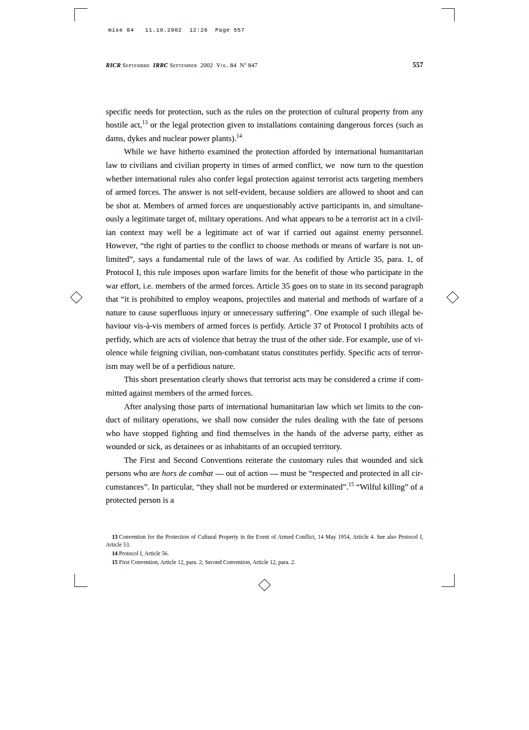mise 84 11.10.2002 12:26 Page 557
RICR Septembre IRRC September 2002 Vol. 84 No 847
557
specific needs for protection, such as the rules on the protection of cultural property from any hostile act,13 or the legal protection given to installations containing dangerous forces (such as dams, dykes and nuclear power plants).14
While we have hitherto examined the protection afforded by international humanitarian law to civilians and civilian property in times of armed conflict, we now turn to the question whether international rules also confer legal protection against terrorist acts targeting members of armed forces. The answer is not self-evident, because soldiers are allowed to shoot and can be shot at. Members of armed forces are unquestionably active participants in, and simultaneously a legitimate target of, military operations. And what appears to be a terrorist act in a civilian context may well be a legitimate act of war if carried out against enemy personnel. However, “the right of parties to the conflict to choose methods or means of warfare is not unlimited”, says a fundamental rule of the laws of war. As codified by Article 35, para. 1, of Protocol I, this rule imposes upon warfare limits for the benefit of those who participate in the war effort, i.e. members of the armed forces. Article 35 goes on to state in its second paragraph that “it is prohibited to employ weapons, projectiles and material and methods of warfare of a nature to cause superfluous injury or unnecessary suffering”. One example of such illegal behaviour vis-à-vis members of armed forces is perfidy. Article 37 of Protocol I prohibits acts of perfidy, which are acts of violence that betray the trust of the other side. For example, use of violence while feigning civilian, non-combatant status constitutes perfidy. Specific acts of terrorism may well be of a perfidious nature.
This short presentation clearly shows that terrorist acts may be considered a crime if committed against members of the armed forces.
After analysing those parts of international humanitarian law which set limits to the conduct of military operations, we shall now consider the rules dealing with the fate of persons who have stopped fighting and find themselves in the hands of the adverse party, either as wounded or sick, as detainees or as inhabitants of an occupied territory.
The First and Second Conventions reiterate the customary rules that wounded and sick persons who are hors de combat — out of action — must be “respected and protected in all circumstances”. In particular, “they shall not be murdered or exterminated”.15 “Wilful killing” of a protected person is a
13 Convention for the Protection of Cultural Property in the Event of Armed Conflict, 14 May 1954, Article 4. See also Protocol I, Article 53.
14 Protocol I, Article 56.
15 First Convention, Article 12, para. 2; Second Convention, Article 12, para. 2.